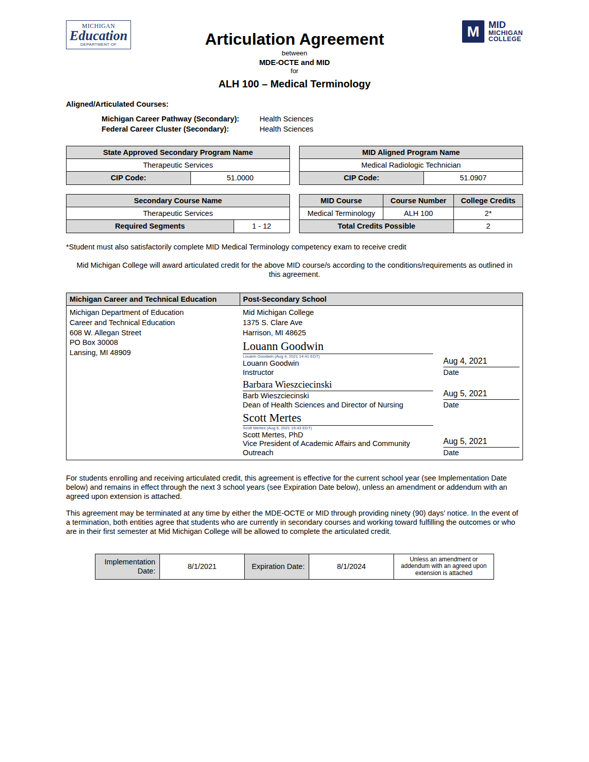MICHIGAN Education DEPARTMENT OF
Articulation Agreement
between
MDE-OCTE and MID
for
ALH 100 – Medical Terminology
M
MID MICHIGAN COLLEGE
Aligned/Articulated Courses:
| Michigan Career Pathway (Secondary): | Health Sciences |
| Federal Career Cluster (Secondary): | Health Sciences |
| State Approved Secondary Program Name |
| --- |
| Therapeutic Services |
| CIP Code: | 51.0000 |
| MID Aligned Program Name |
| --- |
| Medical Radiologic Technician |
| CIP Code: | 51.0907 |
| Secondary Course Name |
| --- |
| Therapeutic Services |
| Required Segments | 1 - 12 |
| MID Course | Course Number | College Credits |
| --- | --- | --- |
| Medical Terminology | ALH 100 | 2* |
| Total Credits Possible | 2 |
*Student must also satisfactorily complete MID Medical Terminology competency exam to receive credit
Mid Michigan College will award articulated credit for the above MID course/s according to the conditions/requirements as outlined in this agreement.
| Michigan Career and Technical Education | Post-Secondary School |
| --- | --- |
| Michigan Department of Education Career and Technical Education 608 W. Allegan Street PO Box 30008 Lansing, MI 48909 | Mid Michigan College 1375 S. Clare Ave Harrison, MI 48625 Louann Goodwin Louann Goodwin (Aug 4, 2021 14:41 EDT) Louann Goodwin Instructor Aug 4, 2021 Date Barbara Wieszciecinski Barb Wieszciecinski Dean of Health Sciences and Director of Nursing Aug 5, 2021 Date Scott Mertes Scott Mertes (Aug 5, 2021 15:43 EDT) Scott Mertes, PhD Vice President of Academic Affairs and Community Outreach Aug 5, 2021 Date |
For students enrolling and receiving articulated credit, this agreement is effective for the current school year (see Implementation Date below) and remains in effect through the next 3 school years (see Expiration Date below), unless an amendment or addendum with an agreed upon extension is attached.
This agreement may be terminated at any time by either the MDE-OCTE or MID through providing ninety (90) days’ notice. In the event of a termination, both entities agree that students who are currently in secondary courses and working toward fulfilling the outcomes or who are in their first semester at Mid Michigan College will be allowed to complete the articulated credit.
| Implementation Date: | 8/1/2021 | Expiration Date: | 8/1/2024 | Unless an amendment or addendum with an agreed upon extension is attached |